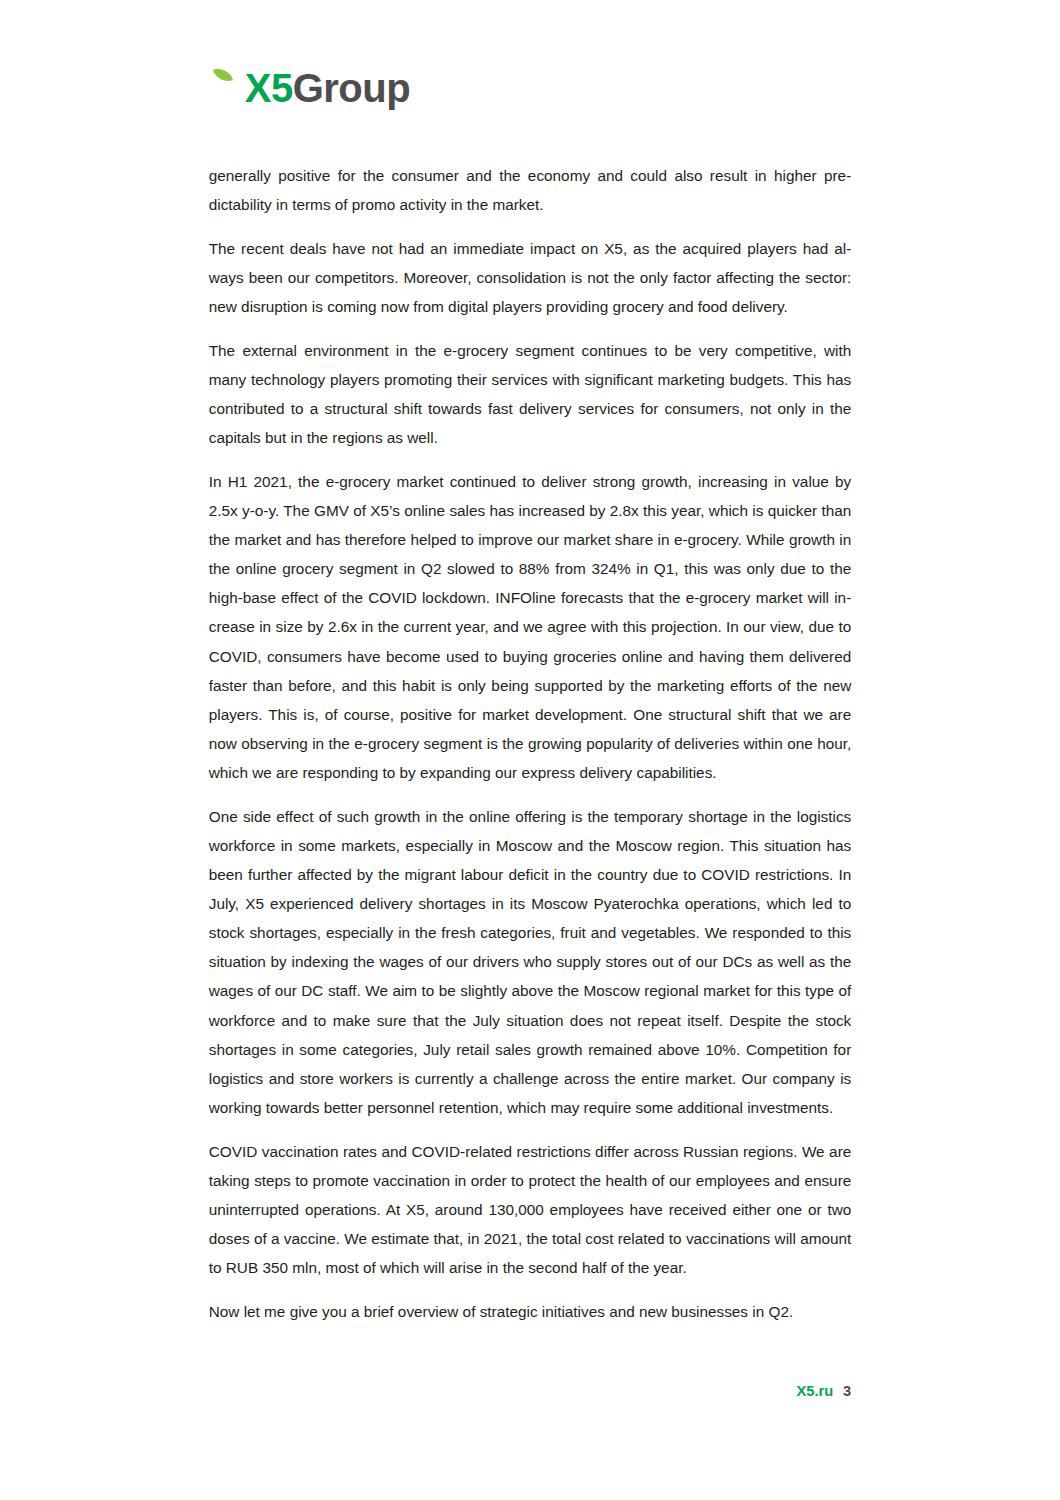X5 Group
generally positive for the consumer and the economy and could also result in higher predictability in terms of promo activity in the market.
The recent deals have not had an immediate impact on X5, as the acquired players had always been our competitors. Moreover, consolidation is not the only factor affecting the sector: new disruption is coming now from digital players providing grocery and food delivery.
The external environment in the e-grocery segment continues to be very competitive, with many technology players promoting their services with significant marketing budgets. This has contributed to a structural shift towards fast delivery services for consumers, not only in the capitals but in the regions as well.
In H1 2021, the e-grocery market continued to deliver strong growth, increasing in value by 2.5x y-o-y. The GMV of X5’s online sales has increased by 2.8x this year, which is quicker than the market and has therefore helped to improve our market share in e-grocery. While growth in the online grocery segment in Q2 slowed to 88% from 324% in Q1, this was only due to the high-base effect of the COVID lockdown. INFOline forecasts that the e-grocery market will increase in size by 2.6x in the current year, and we agree with this projection. In our view, due to COVID, consumers have become used to buying groceries online and having them delivered faster than before, and this habit is only being supported by the marketing efforts of the new players. This is, of course, positive for market development. One structural shift that we are now observing in the e-grocery segment is the growing popularity of deliveries within one hour, which we are responding to by expanding our express delivery capabilities.
One side effect of such growth in the online offering is the temporary shortage in the logistics workforce in some markets, especially in Moscow and the Moscow region. This situation has been further affected by the migrant labour deficit in the country due to COVID restrictions. In July, X5 experienced delivery shortages in its Moscow Pyaterochka operations, which led to stock shortages, especially in the fresh categories, fruit and vegetables. We responded to this situation by indexing the wages of our drivers who supply stores out of our DCs as well as the wages of our DC staff. We aim to be slightly above the Moscow regional market for this type of workforce and to make sure that the July situation does not repeat itself. Despite the stock shortages in some categories, July retail sales growth remained above 10%. Competition for logistics and store workers is currently a challenge across the entire market. Our company is working towards better personnel retention, which may require some additional investments.
COVID vaccination rates and COVID-related restrictions differ across Russian regions. We are taking steps to promote vaccination in order to protect the health of our employees and ensure uninterrupted operations. At X5, around 130,000 employees have received either one or two doses of a vaccine. We estimate that, in 2021, the total cost related to vaccinations will amount to RUB 350 mln, most of which will arise in the second half of the year.
Now let me give you a brief overview of strategic initiatives and new businesses in Q2.
X5.ru 3